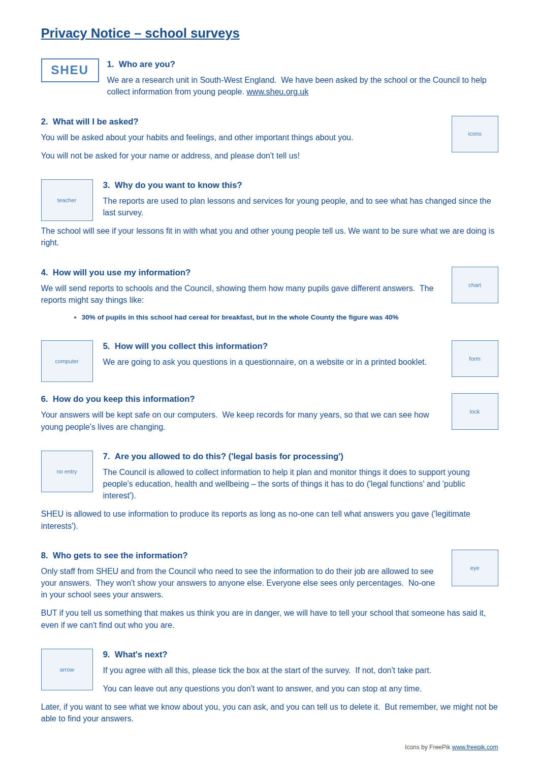Privacy Notice – school surveys
SHEU
1. Who are you?
We are a research unit in South-West England. We have been asked by the school or the Council to help collect information from young people. www.sheu.org.uk
icons
2. What will I be asked?
You will be asked about your habits and feelings, and other important things about you.
You will not be asked for your name or address, and please don't tell us!
teacher
3. Why do you want to know this?
The reports are used to plan lessons and services for young people, and to see what has changed since the last survey.
The school will see if your lessons fit in with what you and other young people tell us. We want to be sure what we are doing is right.
chart
4. How will you use my information?
We will send reports to schools and the Council, showing them how many pupils gave different answers. The reports might say things like:
30% of pupils in this school had cereal for breakfast, but in the whole County the figure was 40%
computer
form
5. How will you collect this information?
We are going to ask you questions in a questionnaire, on a website or in a printed booklet.
lock
6. How do you keep this information?
Your answers will be kept safe on our computers. We keep records for many years, so that we can see how young people's lives are changing.
no entry
7. Are you allowed to do this? ('legal basis for processing')
The Council is allowed to collect information to help it plan and monitor things it does to support young people's education, health and wellbeing – the sorts of things it has to do ('legal functions' and 'public interest').
SHEU is allowed to use information to produce its reports as long as no-one can tell what answers you gave ('legitimate interests').
eye
8. Who gets to see the information?
Only staff from SHEU and from the Council who need to see the information to do their job are allowed to see your answers. They won't show your answers to anyone else. Everyone else sees only percentages. No-one in your school sees your answers.
BUT if you tell us something that makes us think you are in danger, we will have to tell your school that someone has said it, even if we can't find out who you are.
arrow
9. What's next?
If you agree with all this, please tick the box at the start of the survey. If not, don't take part.
You can leave out any questions you don't want to answer, and you can stop at any time.
Later, if you want to see what we know about you, you can ask, and you can tell us to delete it. But remember, we might not be able to find your answers.
Icons by FreePik www.freepik.com